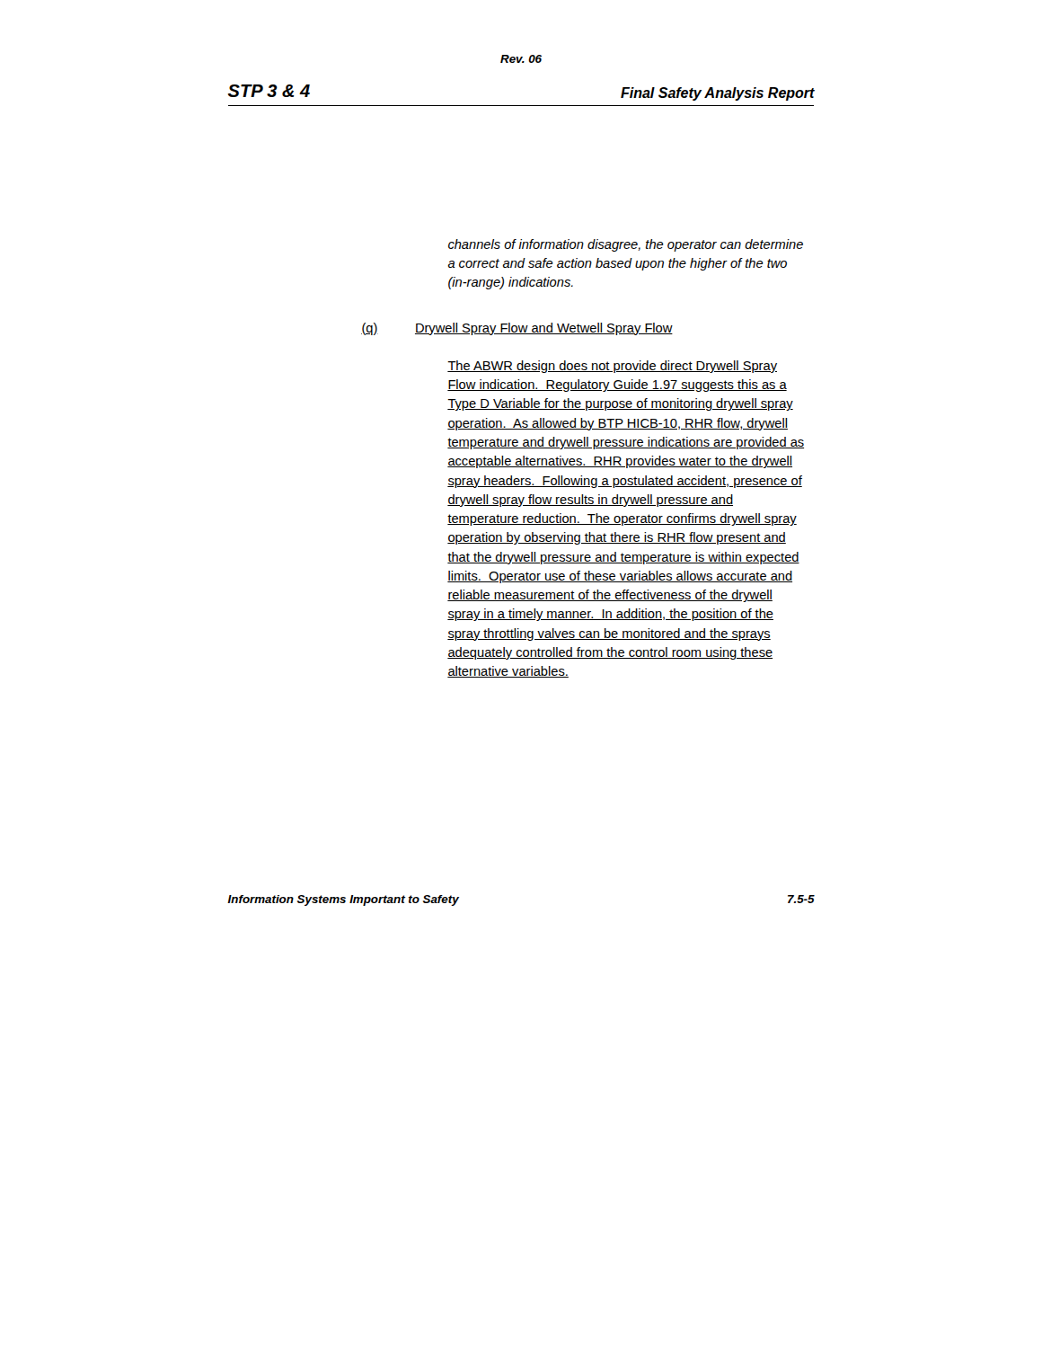Rev. 06
STP 3 & 4
Final Safety Analysis Report
channels of information disagree, the operator can determine a correct and safe action based upon the higher of the two (in-range) indications.
(q)
Drywell Spray Flow and Wetwell Spray Flow
The ABWR design does not provide direct Drywell Spray Flow indication. Regulatory Guide 1.97 suggests this as a Type D Variable for the purpose of monitoring drywell spray operation. As allowed by BTP HICB-10, RHR flow, drywell temperature and drywell pressure indications are provided as acceptable alternatives. RHR provides water to the drywell spray headers. Following a postulated accident, presence of drywell spray flow results in drywell pressure and temperature reduction. The operator confirms drywell spray operation by observing that there is RHR flow present and that the drywell pressure and temperature is within expected limits. Operator use of these variables allows accurate and reliable measurement of the effectiveness of the drywell spray in a timely manner. In addition, the position of the spray throttling valves can be monitored and the sprays adequately controlled from the control room using these alternative variables.
Information Systems Important to Safety
7.5-5